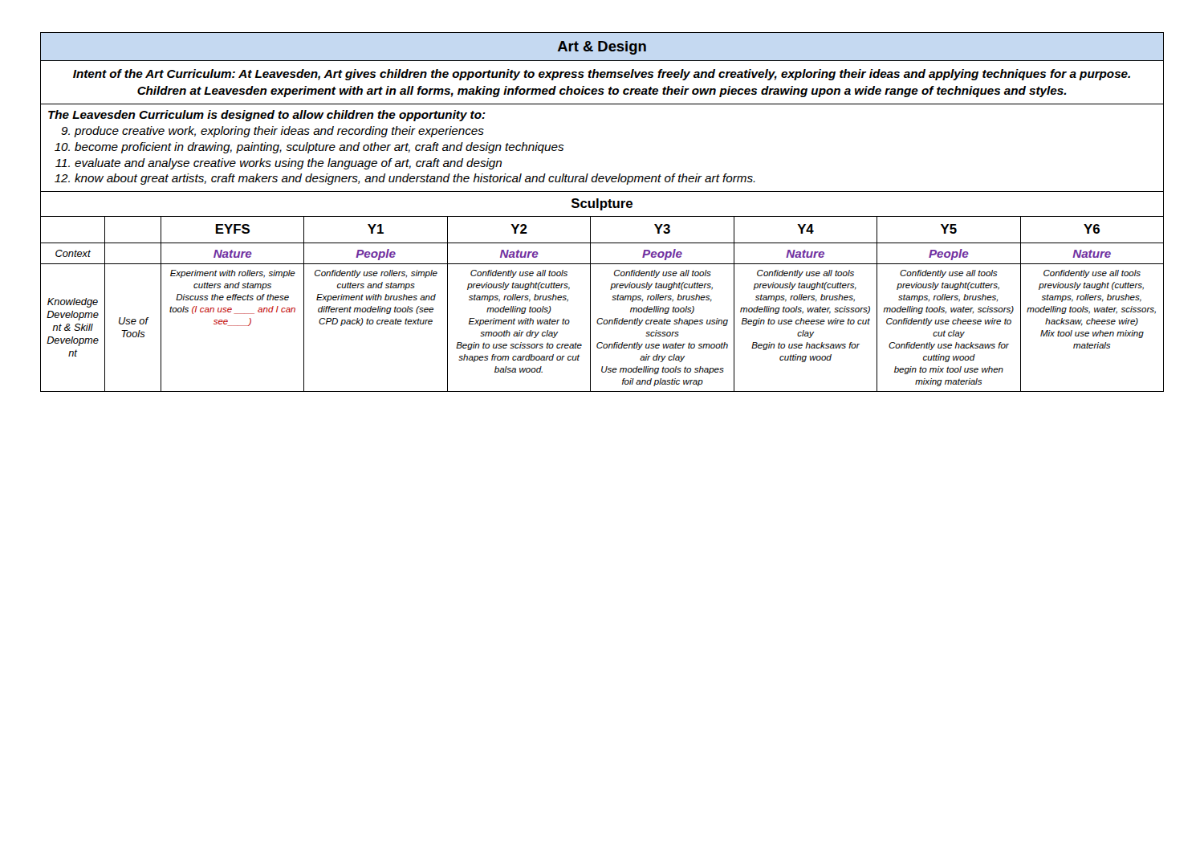| Art & Design |
| Intent of the Art Curriculum : At Leavesden, Art gives children the opportunity to express themselves freely and creatively, exploring their ideas and applying techniques for a purpose. Children at Leavesden experiment with art in all forms, making informed choices to create their own pieces drawing upon a wide range of techniques and styles. |
| The Leavesden Curriculum is designed to allow children the opportunity to: produce creative work, exploring their ideas and recording their experiences become proficient in drawing, painting, sculpture and other art, craft and design techniques evaluate and analyse creative works using the language of art, craft and design know about great artists, craft makers and designers, and understand the historical and cultural development of their art forms. |
| Sculpture |
| | | EYFS | Y1 | Y2 | Y3 | Y4 | Y5 | Y6 |
| Context | | Nature | People | Nature | People | Nature | People | Nature |
| Knowledge Developme nt & Skill Developme nt | Use of Tools | Experiment with rollers, simple cutters and stamps Discuss the effects of these tools (I can use ____ and I can see____) | Confidently use rollers, simple cutters and stamps Experiment with brushes and different modeling tools (see CPD pack) to create texture | Confidently use all tools previously taught(cutters, stamps, rollers, brushes, modelling tools) Experiment with water to smooth air dry clay Begin to use scissors to create shapes from cardboard or cut balsa wood. | Confidently use all tools previously taught(cutters, stamps, rollers, brushes, modelling tools) Confidently create shapes using scissors Confidently use water to smooth air dry clay Use modelling tools to shapes foil and plastic wrap | Confidently use all tools previously taught(cutters, stamps, rollers, brushes, modelling tools, water, scissors) Begin to use cheese wire to cut clay Begin to use hacksaws for cutting wood | Confidently use all tools previously taught(cutters, stamps, rollers, brushes, modelling tools, water, scissors) Confidently use cheese wire to cut clay Confidently use hacksaws for cutting wood begin to mix tool use when mixing materials | Confidently use all tools previously taught (cutters, stamps, rollers, brushes, modelling tools, water, scissors, hacksaw, cheese wire) Mix tool use when mixing materials |